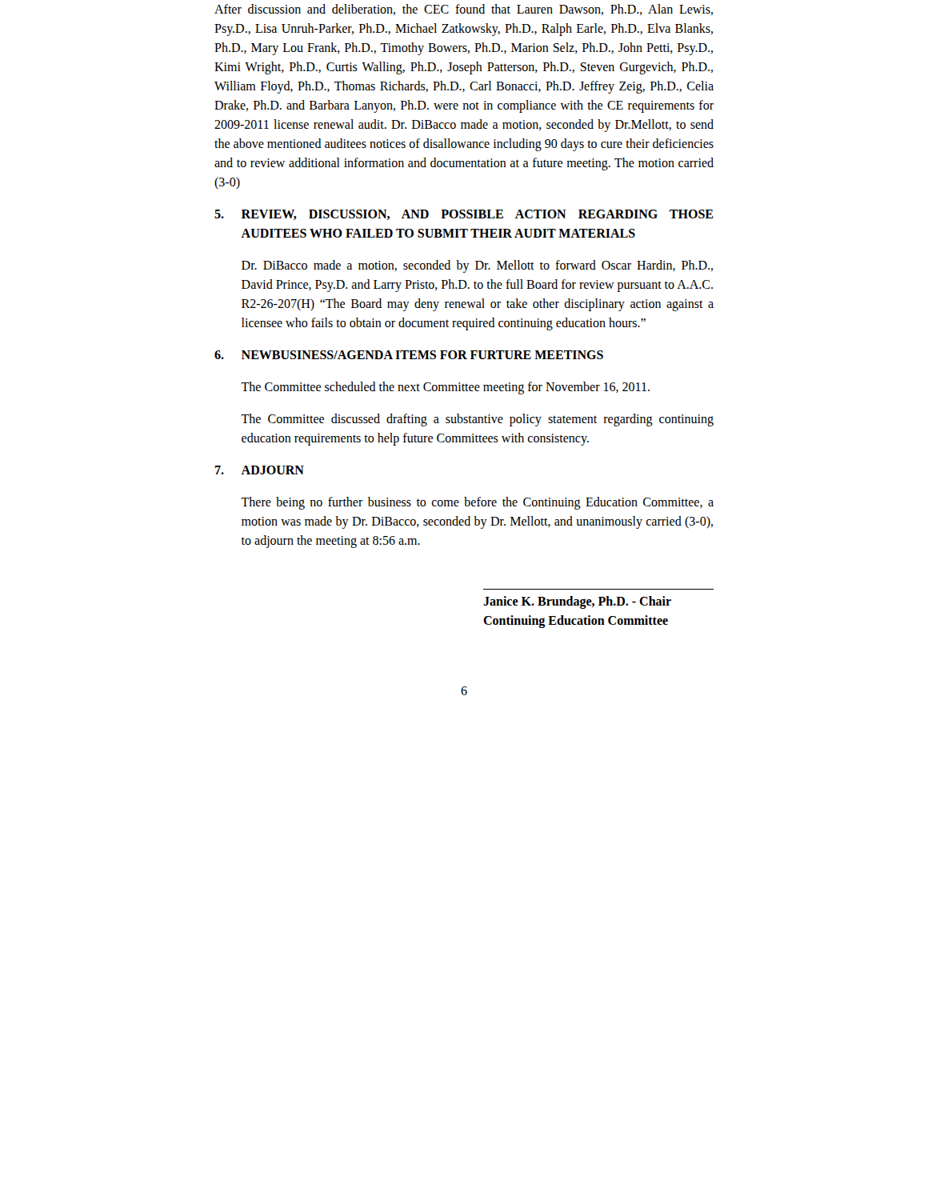After discussion and deliberation, the CEC found that Lauren Dawson, Ph.D., Alan Lewis, Psy.D., Lisa Unruh-Parker, Ph.D., Michael Zatkowsky, Ph.D., Ralph Earle, Ph.D., Elva Blanks, Ph.D., Mary Lou Frank, Ph.D., Timothy Bowers, Ph.D., Marion Selz, Ph.D., John Petti, Psy.D., Kimi Wright, Ph.D., Curtis Walling, Ph.D., Joseph Patterson, Ph.D., Steven Gurgevich, Ph.D., William Floyd, Ph.D., Thomas Richards, Ph.D., Carl Bonacci, Ph.D. Jeffrey Zeig, Ph.D., Celia Drake, Ph.D. and Barbara Lanyon, Ph.D. were not in compliance with the CE requirements for 2009-2011 license renewal audit. Dr. DiBacco made a motion, seconded by Dr.Mellott, to send the above mentioned auditees notices of disallowance including 90 days to cure their deficiencies and to review additional information and documentation at a future meeting. The motion carried (3-0)
Review, Discussion, and Possible Action Regarding Those Auditees Who Failed to Submit Their Audit Materials
Dr. DiBacco made a motion, seconded by Dr. Mellott to forward Oscar Hardin, Ph.D., David Prince, Psy.D. and Larry Pristo, Ph.D. to the full Board for review pursuant to A.A.C. R2-26-207(H) “The Board may deny renewal or take other disciplinary action against a licensee who fails to obtain or document required continuing education hours.”
Newbusiness/Agenda Items for Furture Meetings
The Committee scheduled the next Committee meeting for November 16, 2011.
The Committee discussed drafting a substantive policy statement regarding continuing education requirements to help future Committees with consistency.
Adjourn
There being no further business to come before the Continuing Education Committee, a motion was made by Dr. DiBacco, seconded by Dr. Mellott, and unanimously carried (3-0), to adjourn the meeting at 8:56 a.m.
Janice K. Brundage, Ph.D. - Chair
Continuing Education Committee
6